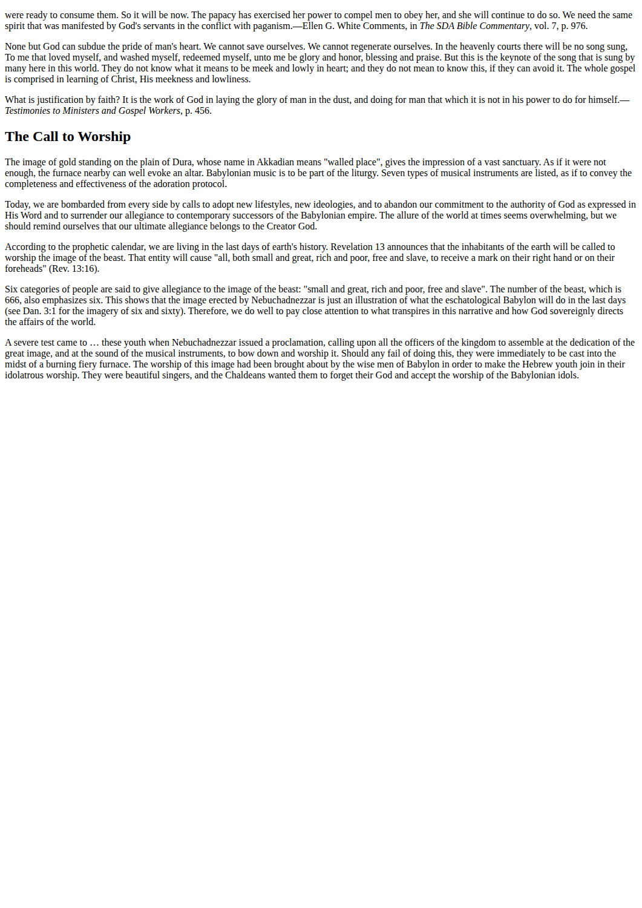were ready to consume them. So it will be now. The papacy has exercised her power to compel men to obey her, and she will continue to do so. We need the same spirit that was manifested by God's servants in the conflict with paganism.—Ellen G. White Comments, in The SDA Bible Commentary, vol. 7, p. 976.
None but God can subdue the pride of man's heart. We cannot save ourselves. We cannot regenerate ourselves. In the heavenly courts there will be no song sung, To me that loved myself, and washed myself, redeemed myself, unto me be glory and honor, blessing and praise. But this is the keynote of the song that is sung by many here in this world. They do not know what it means to be meek and lowly in heart; and they do not mean to know this, if they can avoid it. The whole gospel is comprised in learning of Christ, His meekness and lowliness.
What is justification by faith? It is the work of God in laying the glory of man in the dust, and doing for man that which it is not in his power to do for himself.—Testimonies to Ministers and Gospel Workers, p. 456.
The Call to Worship
The image of gold standing on the plain of Dura, whose name in Akkadian means "walled place", gives the impression of a vast sanctuary. As if it were not enough, the furnace nearby can well evoke an altar. Babylonian music is to be part of the liturgy. Seven types of musical instruments are listed, as if to convey the completeness and effectiveness of the adoration protocol.
Today, we are bombarded from every side by calls to adopt new lifestyles, new ideologies, and to abandon our commitment to the authority of God as expressed in His Word and to surrender our allegiance to contemporary successors of the Babylonian empire. The allure of the world at times seems overwhelming, but we should remind ourselves that our ultimate allegiance belongs to the Creator God.
According to the prophetic calendar, we are living in the last days of earth's history. Revelation 13 announces that the inhabitants of the earth will be called to worship the image of the beast. That entity will cause "all, both small and great, rich and poor, free and slave, to receive a mark on their right hand or on their foreheads" (Rev. 13:16).
Six categories of people are said to give allegiance to the image of the beast: "small and great, rich and poor, free and slave". The number of the beast, which is 666, also emphasizes six. This shows that the image erected by Nebuchadnezzar is just an illustration of what the eschatological Babylon will do in the last days (see Dan. 3:1 for the imagery of six and sixty). Therefore, we do well to pay close attention to what transpires in this narrative and how God sovereignly directs the affairs of the world.
A severe test came to … these youth when Nebuchadnezzar issued a proclamation, calling upon all the officers of the kingdom to assemble at the dedication of the great image, and at the sound of the musical instruments, to bow down and worship it. Should any fail of doing this, they were immediately to be cast into the midst of a burning fiery furnace. The worship of this image had been brought about by the wise men of Babylon in order to make the Hebrew youth join in their idolatrous worship. They were beautiful singers, and the Chaldeans wanted them to forget their God and accept the worship of the Babylonian idols.